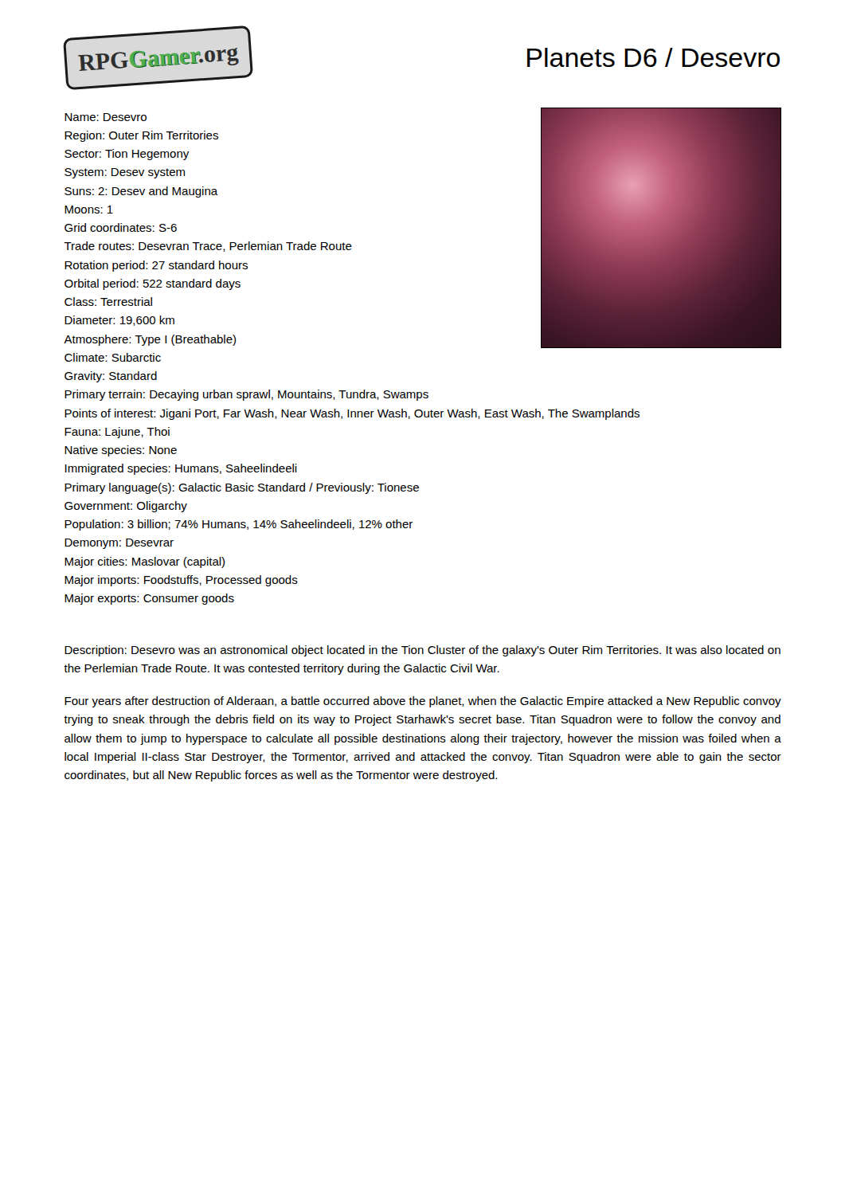RPGGamer.org
Planets D6 / Desevro
Name: Desevro
Region: Outer Rim Territories
Sector: Tion Hegemony
System: Desev system
Suns: 2: Desev and Maugina
Moons: 1
Grid coordinates: S-6
Trade routes: Desevran Trace, Perlemian Trade Route
Rotation period: 27 standard hours
Orbital period: 522 standard days
Class: Terrestrial
Diameter: 19,600 km
Atmosphere: Type I (Breathable)
Climate: Subarctic
Gravity: Standard
Primary terrain: Decaying urban sprawl, Mountains, Tundra, Swamps
Points of interest: Jigani Port, Far Wash, Near Wash, Inner Wash, Outer Wash, East Wash, The Swamplands
Fauna: Lajune, Thoi
Native species: None
Immigrated species: Humans, Saheelindeeli
Primary language(s): Galactic Basic Standard / Previously: Tionese
Government: Oligarchy
Population: 3 billion; 74% Humans, 14% Saheelindeeli, 12% other
Demonym: Desevrar
Major cities: Maslovar (capital)
Major imports: Foodstuffs, Processed goods
Major exports: Consumer goods
Description: Desevro was an astronomical object located in the Tion Cluster of the galaxy's Outer Rim Territories. It was also located on the Perlemian Trade Route. It was contested territory during the Galactic Civil War.
Four years after destruction of Alderaan, a battle occurred above the planet, when the Galactic Empire attacked a New Republic convoy trying to sneak through the debris field on its way to Project Starhawk's secret base. Titan Squadron were to follow the convoy and allow them to jump to hyperspace to calculate all possible destinations along their trajectory, however the mission was foiled when a local Imperial II-class Star Destroyer, the Tormentor, arrived and attacked the convoy. Titan Squadron were able to gain the sector coordinates, but all New Republic forces as well as the Tormentor were destroyed.